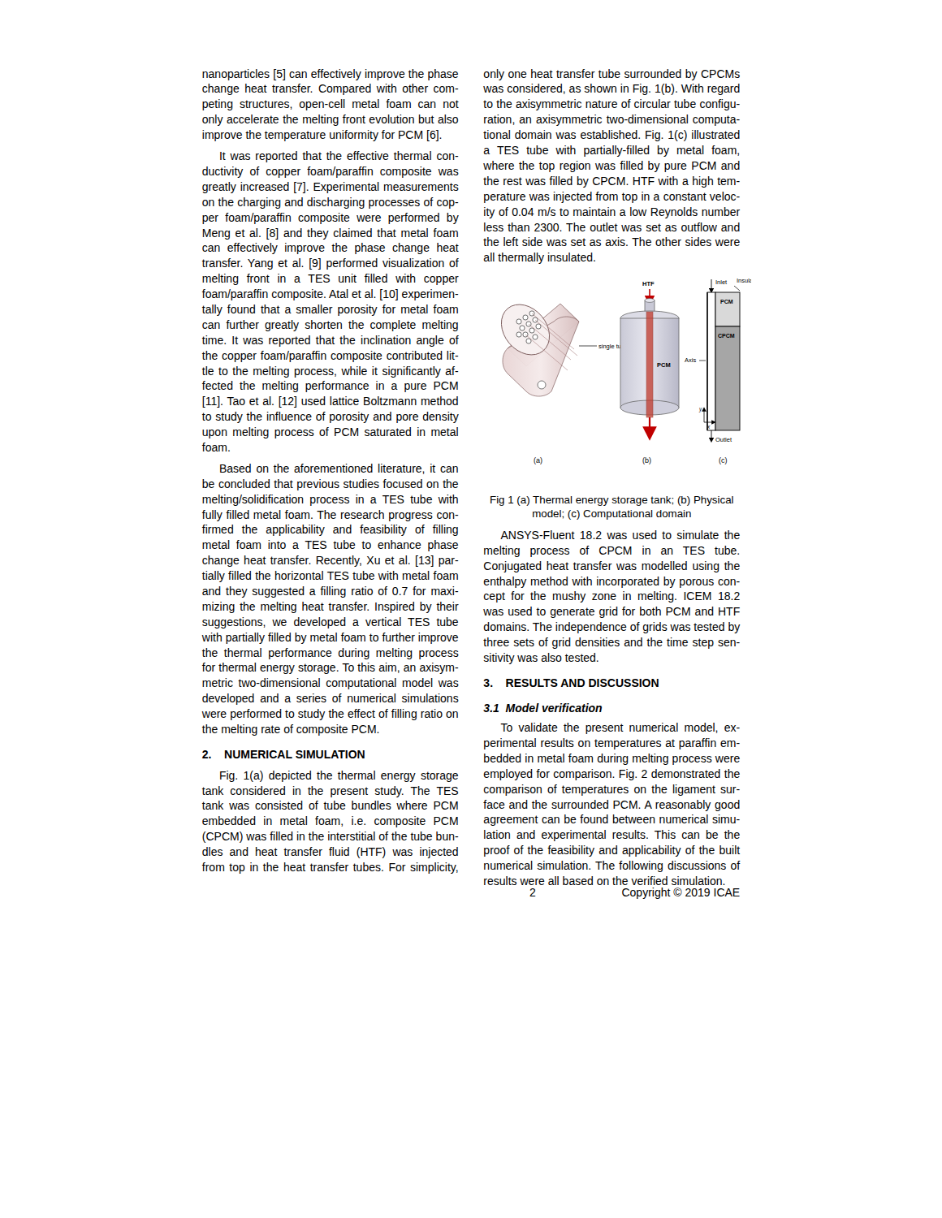nanoparticles [5] can effectively improve the phase change heat transfer. Compared with other competing structures, open-cell metal foam can not only accelerate the melting front evolution but also improve the temperature uniformity for PCM [6].
It was reported that the effective thermal conductivity of copper foam/paraffin composite was greatly increased [7]. Experimental measurements on the charging and discharging processes of copper foam/paraffin composite were performed by Meng et al. [8] and they claimed that metal foam can effectively improve the phase change heat transfer. Yang et al. [9] performed visualization of melting front in a TES unit filled with copper foam/paraffin composite. Atal et al. [10] experimentally found that a smaller porosity for metal foam can further greatly shorten the complete melting time. It was reported that the inclination angle of the copper foam/paraffin composite contributed little to the melting process, while it significantly affected the melting performance in a pure PCM [11]. Tao et al. [12] used lattice Boltzmann method to study the influence of porosity and pore density upon melting process of PCM saturated in metal foam.
Based on the aforementioned literature, it can be concluded that previous studies focused on the melting/solidification process in a TES tube with fully filled metal foam. The research progress confirmed the applicability and feasibility of filling metal foam into a TES tube to enhance phase change heat transfer. Recently, Xu et al. [13] partially filled the horizontal TES tube with metal foam and they suggested a filling ratio of 0.7 for maximizing the melting heat transfer. Inspired by their suggestions, we developed a vertical TES tube with partially filled by metal foam to further improve the thermal performance during melting process for thermal energy storage. To this aim, an axisymmetric two-dimensional computational model was developed and a series of numerical simulations were performed to study the effect of filling ratio on the melting rate of composite PCM.
2. Numerical simulation
Fig. 1(a) depicted the thermal energy storage tank considered in the present study. The TES tank was consisted of tube bundles where PCM embedded in metal foam, i.e. composite PCM (CPCM) was filled in the interstitial of the tube bundles and heat transfer fluid (HTF) was injected from top in the heat transfer tubes. For simplicity, only one heat transfer tube surrounded by CPCMs was considered, as shown in Fig. 1(b). With regard to the axisymmetric nature of circular tube configuration, an axisymmetric two-dimensional computational domain was established. Fig. 1(c) illustrated a TES tube with partially-filled by metal foam, where the top region was filled by pure PCM and the rest was filled by CPCM. HTF with a high temperature was injected from top in a constant velocity of 0.04 m/s to maintain a low Reynolds number less than 2300. The outlet was set as outflow and the left side was set as axis. The other sides were all thermally insulated.
single tube HTF PCM Inlet Insulation PCM CPCM Axis y x Outlet (a) (b) (c)
Fig 1 (a) Thermal energy storage tank; (b) Physical model; (c) Computational domain
ANSYS-Fluent 18.2 was used to simulate the melting process of CPCM in an TES tube. Conjugated heat transfer was modelled using the enthalpy method with incorporated by porous concept for the mushy zone in melting. ICEM 18.2 was used to generate grid for both PCM and HTF domains. The independence of grids was tested by three sets of grid densities and the time step sensitivity was also tested.
3. Results and discussion
3.1 Model verification
To validate the present numerical model, experimental results on temperatures at paraffin embedded in metal foam during melting process were employed for comparison. Fig. 2 demonstrated the comparison of temperatures on the ligament surface and the surrounded PCM. A reasonably good agreement can be found between numerical simulation and experimental results. This can be the proof of the feasibility and applicability of the built numerical simulation. The following discussions of results were all based on the verified simulation.
2 Copyright © 2019 ICAE